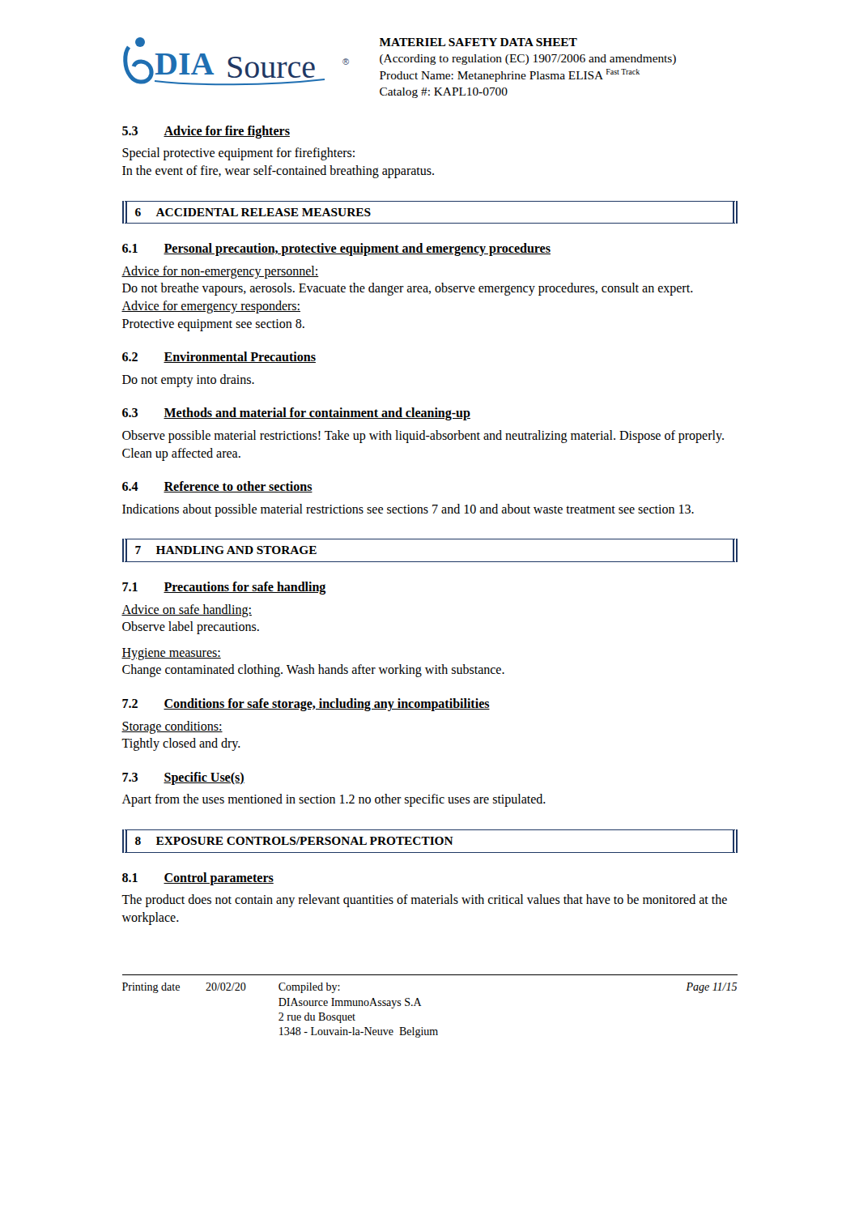DIA Source ®
MATERIEL SAFETY DATA SHEET
(According to regulation (EC) 1907/2006 and amendments)
Product Name: Metanephrine Plasma ELISA Fast Track
Catalog #: KAPL10-0700
5.3 Advice for fire fighters
Special protective equipment for firefighters:
In the event of fire, wear self-contained breathing apparatus.
6 ACCIDENTAL RELEASE MEASURES
6.1 Personal precaution, protective equipment and emergency procedures
Advice for non-emergency personnel:
Do not breathe vapours, aerosols. Evacuate the danger area, observe emergency procedures, consult an expert.
Advice for emergency responders:
Protective equipment see section 8.
6.2 Environmental Precautions
Do not empty into drains.
6.3 Methods and material for containment and cleaning-up
Observe possible material restrictions! Take up with liquid-absorbent and neutralizing material. Dispose of properly. Clean up affected area.
6.4 Reference to other sections
Indications about possible material restrictions see sections 7 and 10 and about waste treatment see section 13.
7 HANDLING AND STORAGE
7.1 Precautions for safe handling
Advice on safe handling:
Observe label precautions.
Hygiene measures:
Change contaminated clothing. Wash hands after working with substance.
7.2 Conditions for safe storage, including any incompatibilities
Storage conditions:
Tightly closed and dry.
7.3 Specific Use(s)
Apart from the uses mentioned in section 1.2 no other specific uses are stipulated.
8 EXPOSURE CONTROLS/PERSONAL PROTECTION
8.1 Control parameters
The product does not contain any relevant quantities of materials with critical values that have to be monitored at the workplace.
Printing date 20/02/20
Compiled by:
DIAsource ImmunoAssays S.A
2 rue du Bosquet
1348 - Louvain-la-Neuve Belgium
Page 11/15